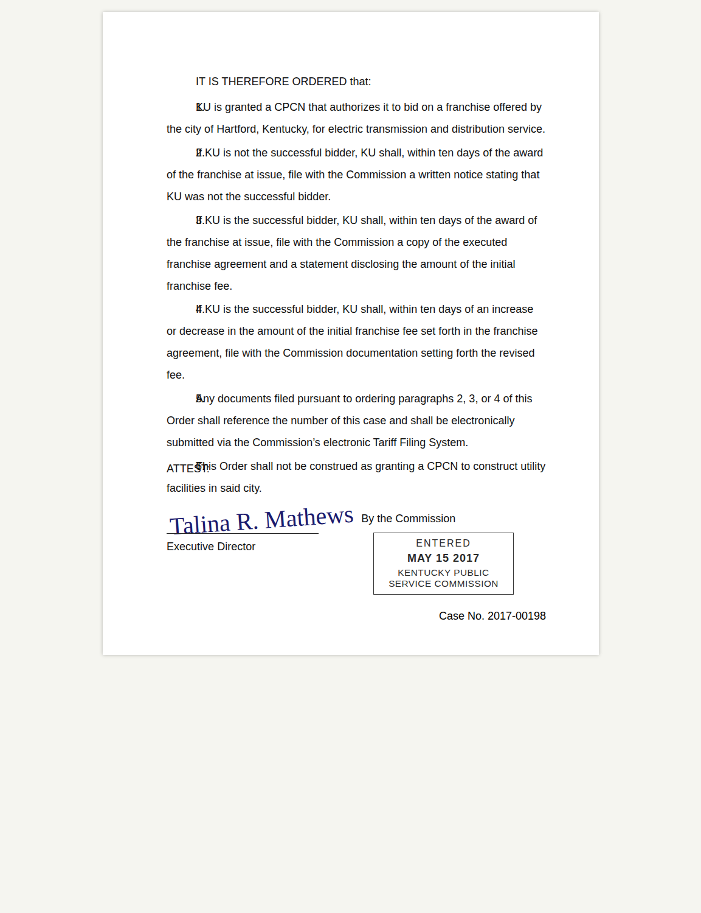IT IS THEREFORE ORDERED that:
1. KU is granted a CPCN that authorizes it to bid on a franchise offered by the city of Hartford, Kentucky, for electric transmission and distribution service.
2. If KU is not the successful bidder, KU shall, within ten days of the award of the franchise at issue, file with the Commission a written notice stating that KU was not the successful bidder.
3. If KU is the successful bidder, KU shall, within ten days of the award of the franchise at issue, file with the Commission a copy of the executed franchise agreement and a statement disclosing the amount of the initial franchise fee.
4. If KU is the successful bidder, KU shall, within ten days of an increase or decrease in the amount of the initial franchise fee set forth in the franchise agreement, file with the Commission documentation setting forth the revised fee.
5. Any documents filed pursuant to ordering paragraphs 2, 3, or 4 of this Order shall reference the number of this case and shall be electronically submitted via the Commission’s electronic Tariff Filing System.
6. This Order shall not be construed as granting a CPCN to construct utility facilities in said city.
By the Commission
ENTERED
MAY 15 2017
KENTUCKY PUBLIC
SERVICE COMMISSION
ATTEST:
Talina R. Mathews
Executive Director
Case No. 2017-00198